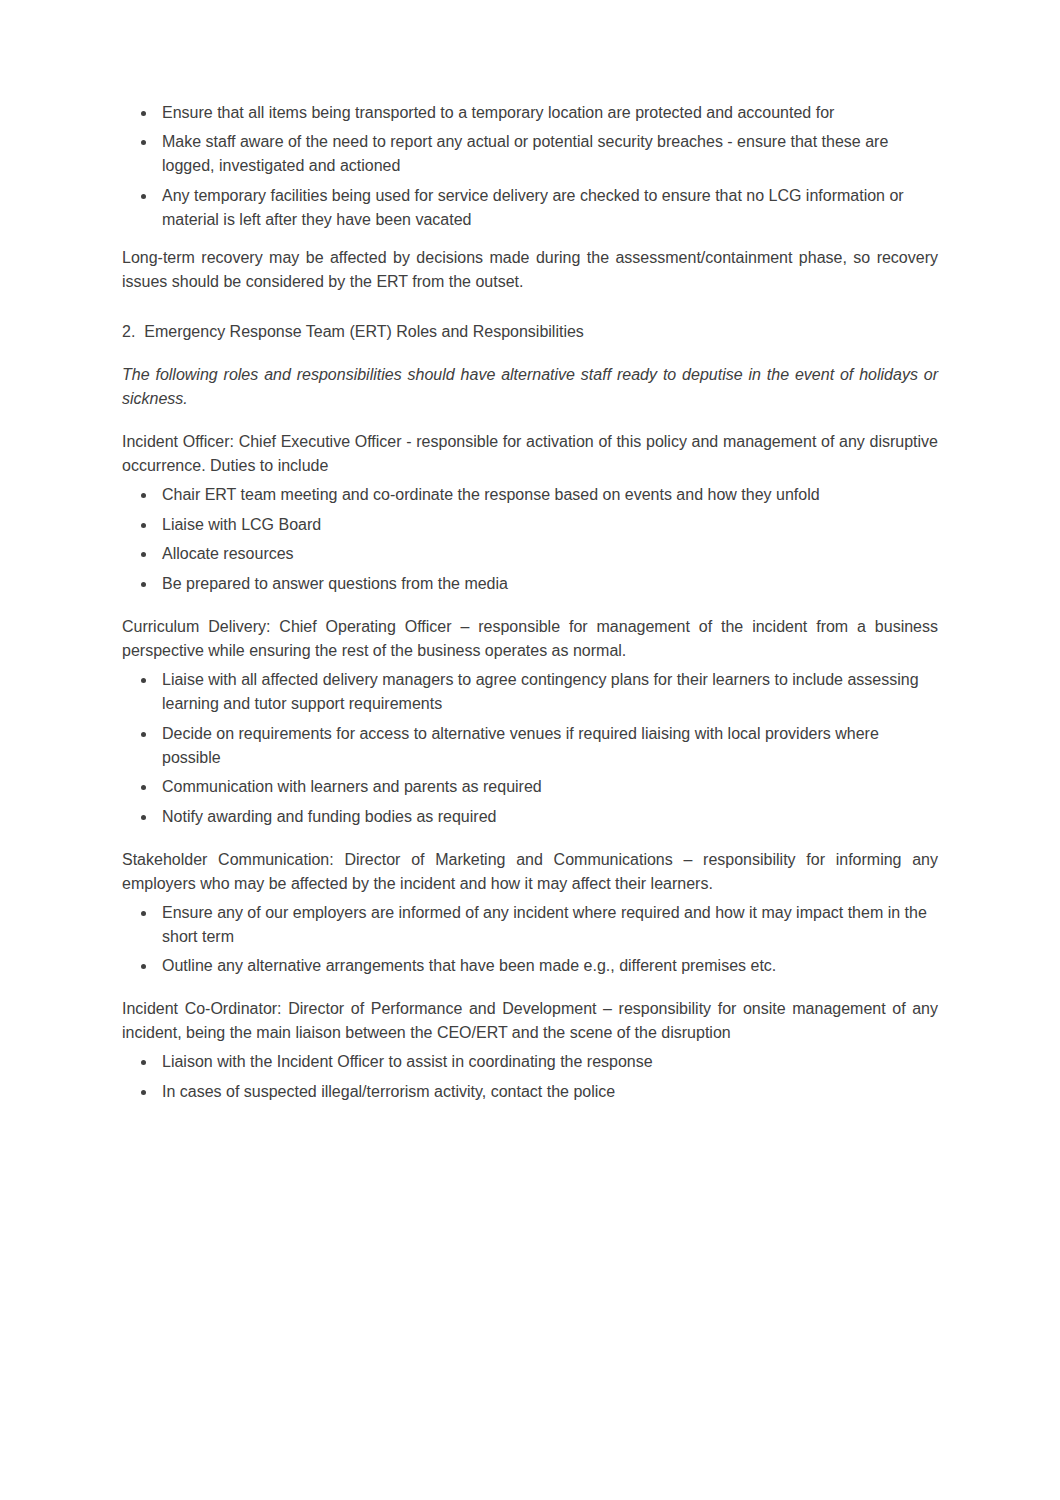Ensure that all items being transported to a temporary location are protected and accounted for
Make staff aware of the need to report any actual or potential security breaches - ensure that these are logged, investigated and actioned
Any temporary facilities being used for service delivery are checked to ensure that no LCG information or material is left after they have been vacated
Long-term recovery may be affected by decisions made during the assessment/containment phase, so recovery issues should be considered by the ERT from the outset.
2. Emergency Response Team (ERT) Roles and Responsibilities
The following roles and responsibilities should have alternative staff ready to deputise in the event of holidays or sickness.
Incident Officer: Chief Executive Officer - responsible for activation of this policy and management of any disruptive occurrence. Duties to include
Chair ERT team meeting and co-ordinate the response based on events and how they unfold
Liaise with LCG Board
Allocate resources
Be prepared to answer questions from the media
Curriculum Delivery: Chief Operating Officer – responsible for management of the incident from a business perspective while ensuring the rest of the business operates as normal.
Liaise with all affected delivery managers to agree contingency plans for their learners to include assessing learning and tutor support requirements
Decide on requirements for access to alternative venues if required liaising with local providers where possible
Communication with learners and parents as required
Notify awarding and funding bodies as required
Stakeholder Communication: Director of Marketing and Communications – responsibility for informing any employers who may be affected by the incident and how it may affect their learners.
Ensure any of our employers are informed of any incident where required and how it may impact them in the short term
Outline any alternative arrangements that have been made e.g., different premises etc.
Incident Co-Ordinator: Director of Performance and Development – responsibility for onsite management of any incident, being the main liaison between the CEO/ERT and the scene of the disruption
Liaison with the Incident Officer to assist in coordinating the response
In cases of suspected illegal/terrorism activity, contact the police